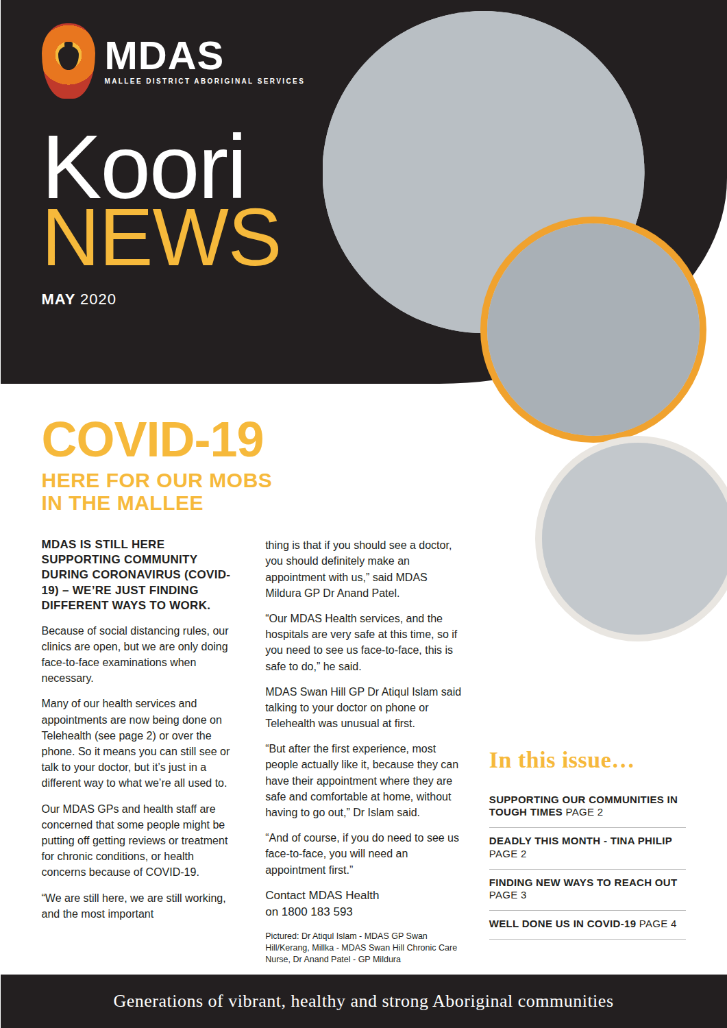MDAS MALLEE DISTRICT ABORIGINAL SERVICES
Koori NEWS
MAY 2020
COVID-19
HERE FOR OUR MOBS
IN THE MALLEE
MDAS IS STILL HERE SUPPORTING COMMUNITY DURING CORONAVIRUS (COVID-19) – WE’RE JUST FINDING DIFFERENT WAYS TO WORK.
Because of social distancing rules, our clinics are open, but we are only doing face-to-face examinations when necessary.
Many of our health services and appointments are now being done on Telehealth (see page 2) or over the phone. So it means you can still see or talk to your doctor, but it’s just in a different way to what we’re all used to.
Our MDAS GPs and health staff are concerned that some people might be putting off getting reviews or treatment for chronic conditions, or health concerns because of COVID-19.
“We are still here, we are still working, and the most important
thing is that if you should see a doctor, you should definitely make an appointment with us,” said MDAS Mildura GP Dr Anand Patel.
“Our MDAS Health services, and the hospitals are very safe at this time, so if you need to see us face-to-face, this is safe to do,” he said.
MDAS Swan Hill GP Dr Atiqul Islam said talking to your doctor on phone or Telehealth was unusual at first.
“But after the first experience, most people actually like it, because they can have their appointment where they are safe and comfortable at home, without having to go out,” Dr Islam said.
“And of course, if you do need to see us face-to-face, you will need an appointment first.”
Contact MDAS Health
on 1800 183 593
Pictured: Dr Atiqul Islam - MDAS GP Swan Hill/Kerang, Millka - MDAS Swan Hill Chronic Care Nurse, Dr Anand Patel - GP Mildura
In this issue…
SUPPORTING OUR COMMUNITIES IN TOUGH TIMES PAGE 2
DEADLY THIS MONTH - TINA PHILIP PAGE 2
FINDING NEW WAYS TO REACH OUT PAGE 3
WELL DONE US IN COVID-19 PAGE 4
Generations of vibrant, healthy and strong Aboriginal communities